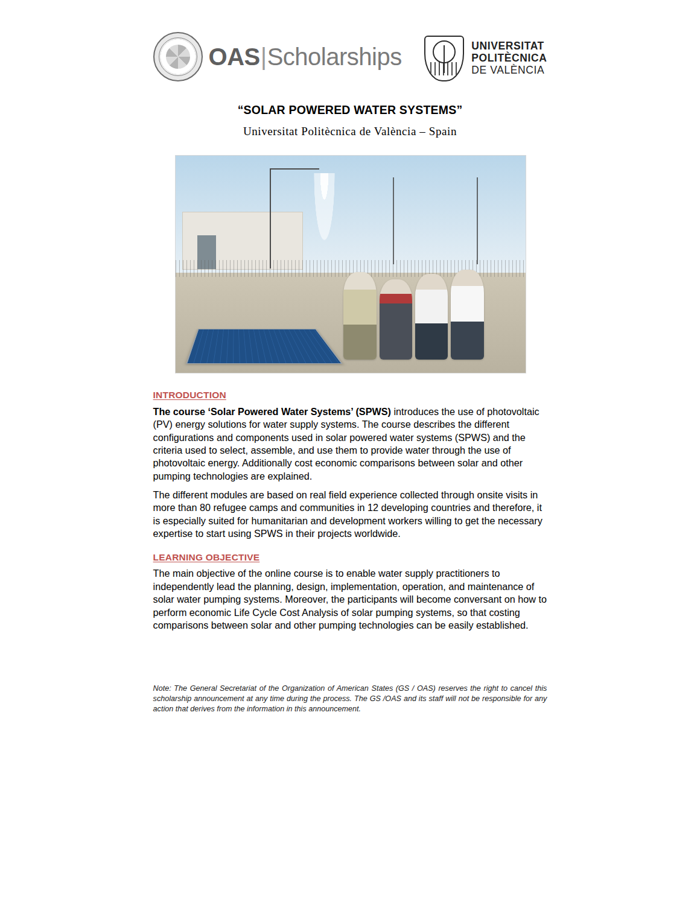OAS|Scholarships
Universitat
Politècnica
de València
“SOLAR POWERED WATER SYSTEMS”
Universitat Politècnica de València – Spain
Introduction
The course ‘Solar Powered Water Systems’ (SPWS) introduces the use of photovoltaic (PV) energy solutions for water supply systems. The course describes the different configurations and components used in solar powered water systems (SPWS) and the criteria used to select, assemble, and use them to provide water through the use of photovoltaic energy. Additionally cost economic comparisons between solar and other pumping technologies are explained.
The different modules are based on real field experience collected through onsite visits in more than 80 refugee camps and communities in 12 developing countries and therefore, it is especially suited for humanitarian and development workers willing to get the necessary expertise to start using SPWS in their projects worldwide.
Learning Objective
The main objective of the online course is to enable water supply practitioners to independently lead the planning, design, implementation, operation, and maintenance of solar water pumping systems. Moreover, the participants will become conversant on how to perform economic Life Cycle Cost Analysis of solar pumping systems, so that costing comparisons between solar and other pumping technologies can be easily established.
Note: The General Secretariat of the Organization of American States (GS / OAS) reserves the right to cancel this scholarship announcement at any time during the process. The GS /OAS and its staff will not be responsible for any action that derives from the information in this announcement.